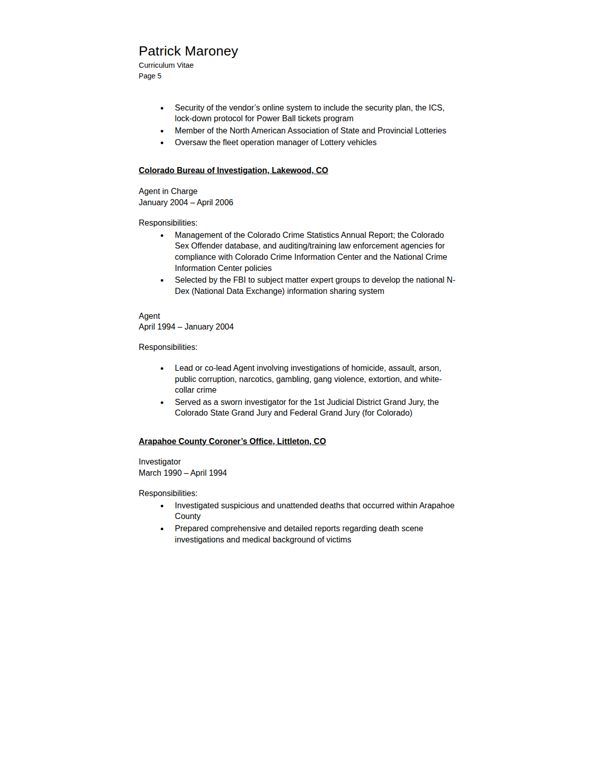Patrick Maroney
Curriculum Vitae
Page 5
Security of the vendor’s online system to include the security plan, the ICS, lock-down protocol for Power Ball tickets program
Member of the North American Association of State and Provincial Lotteries
Oversaw the fleet operation manager of Lottery vehicles
Colorado Bureau of Investigation, Lakewood, CO
Agent in Charge
January 2004 – April 2006
Responsibilities:
Management of the Colorado Crime Statistics Annual Report; the Colorado Sex Offender database, and auditing/training law enforcement agencies for compliance with Colorado Crime Information Center and the National Crime Information Center policies
Selected by the FBI to subject matter expert groups to develop the national N-Dex (National Data Exchange) information sharing system
Agent
April 1994 – January 2004
Responsibilities:
Lead or co-lead Agent involving investigations of homicide, assault, arson, public corruption, narcotics, gambling, gang violence, extortion, and white-collar crime
Served as a sworn investigator for the 1st Judicial District Grand Jury, the Colorado State Grand Jury and Federal Grand Jury (for Colorado)
Arapahoe County Coroner’s Office, Littleton, CO
Investigator
March 1990 – April 1994
Responsibilities:
Investigated suspicious and unattended deaths that occurred within Arapahoe County
Prepared comprehensive and detailed reports regarding death scene investigations and medical background of victims